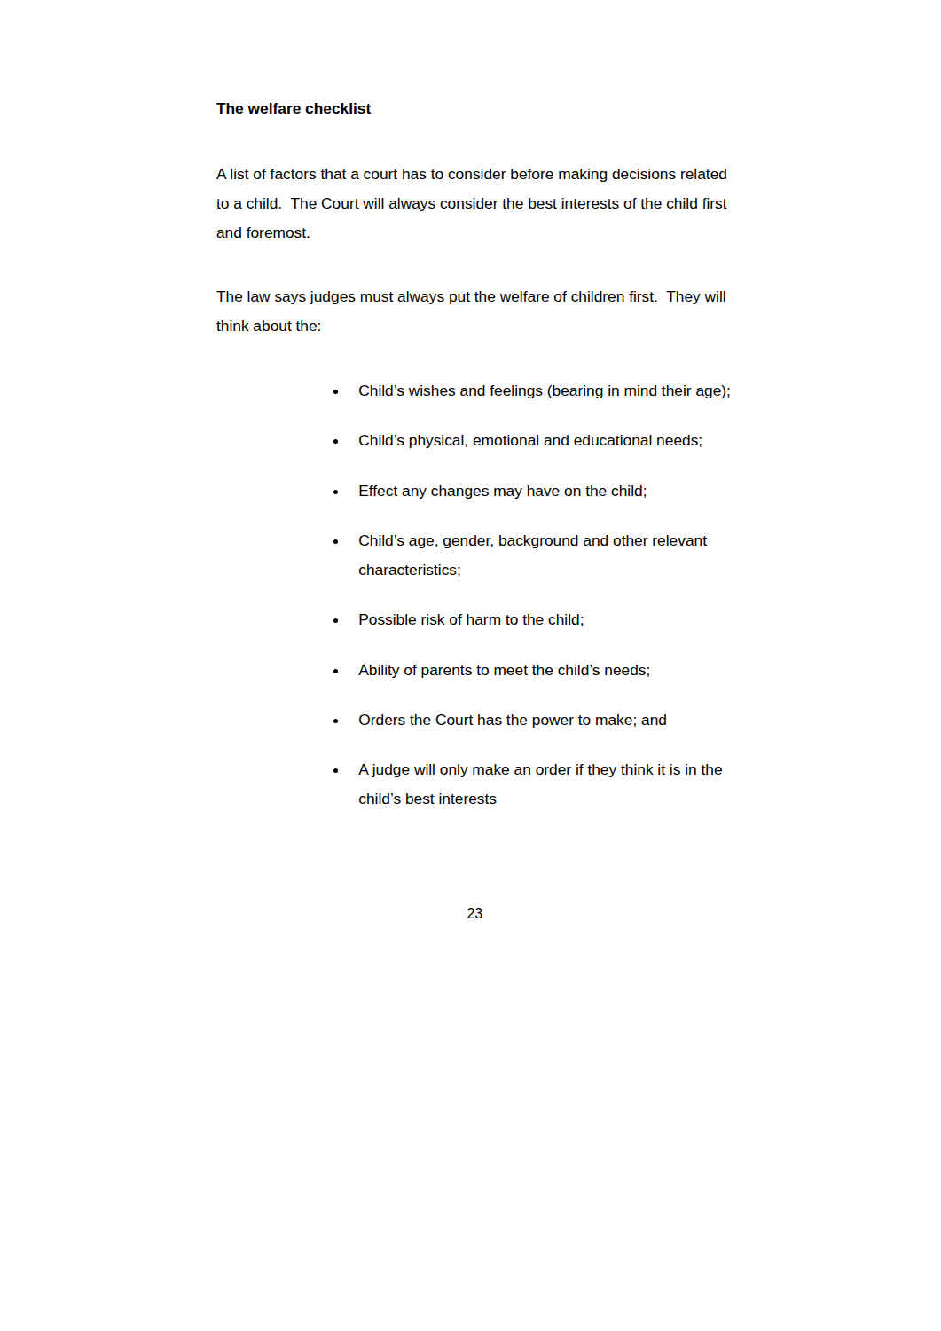The welfare checklist
A list of factors that a court has to consider before making decisions related to a child. The Court will always consider the best interests of the child first and foremost.
The law says judges must always put the welfare of children first. They will think about the:
Child’s wishes and feelings (bearing in mind their age);
Child’s physical, emotional and educational needs;
Effect any changes may have on the child;
Child’s age, gender, background and other relevant characteristics;
Possible risk of harm to the child;
Ability of parents to meet the child’s needs;
Orders the Court has the power to make; and
A judge will only make an order if they think it is in the child’s best interests
23